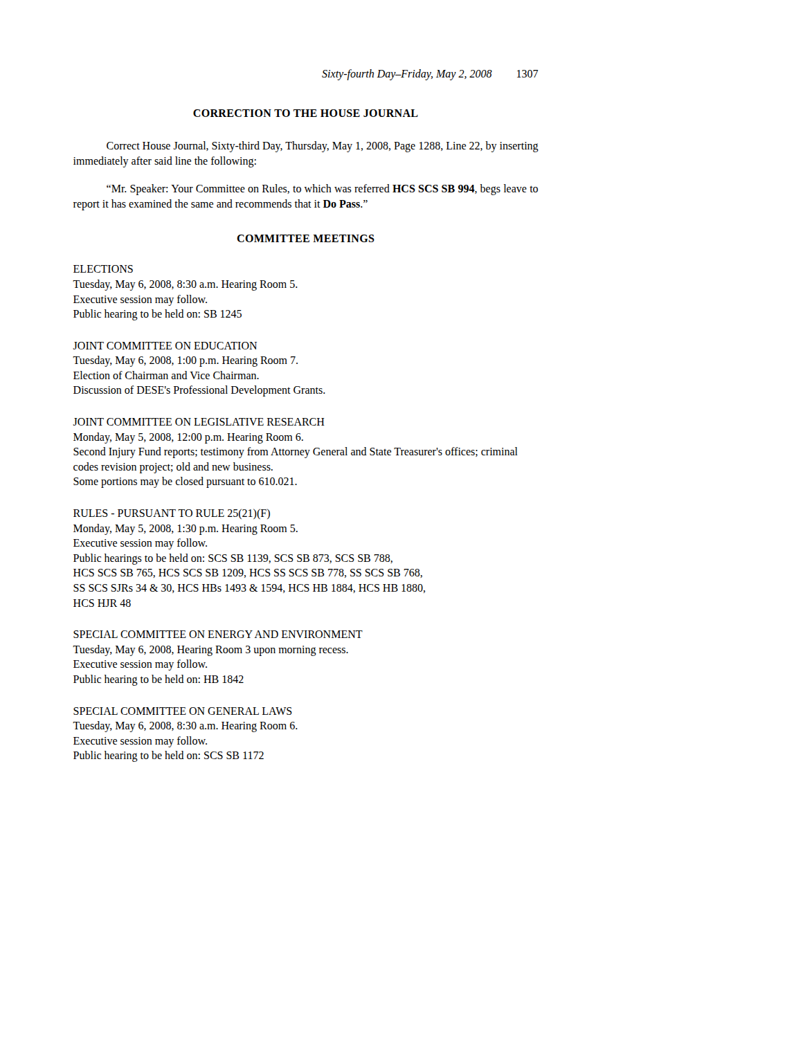Sixty-fourth Day–Friday, May 2, 20081307
Correction to the House Journal
Correct House Journal, Sixty-third Day, Thursday, May 1, 2008, Page 1288, Line 22, by inserting immediately after said line the following:
“Mr. Speaker: Your Committee on Rules, to which was referred HCS SCS SB 994, begs leave to report it has examined the same and recommends that it Do Pass.”
Committee Meetings
ELECTIONS
Tuesday, May 6, 2008, 8:30 a.m. Hearing Room 5.
Executive session may follow.
Public hearing to be held on: SB 1245
JOINT COMMITTEE ON EDUCATION
Tuesday, May 6, 2008, 1:00 p.m. Hearing Room 7.
Election of Chairman and Vice Chairman.
Discussion of DESE's Professional Development Grants.
JOINT COMMITTEE ON LEGISLATIVE RESEARCH
Monday, May 5, 2008, 12:00 p.m. Hearing Room 6.
Second Injury Fund reports; testimony from Attorney General and State Treasurer's offices; criminal codes revision project; old and new business.
Some portions may be closed pursuant to 610.021.
RULES - PURSUANT TO RULE 25(21)(f)
Monday, May 5, 2008, 1:30 p.m. Hearing Room 5.
Executive session may follow.
Public hearings to be held on: SCS SB 1139, SCS SB 873, SCS SB 788,
HCS SCS SB 765, HCS SCS SB 1209, HCS SS SCS SB 778, SS SCS SB 768,
SS SCS SJRs 34 & 30, HCS HBs 1493 & 1594, HCS HB 1884, HCS HB 1880,
HCS HJR 48
SPECIAL COMMITTEE ON ENERGY AND ENVIRONMENT
Tuesday, May 6, 2008, Hearing Room 3 upon morning recess.
Executive session may follow.
Public hearing to be held on: HB 1842
SPECIAL COMMITTEE ON GENERAL LAWS
Tuesday, May 6, 2008, 8:30 a.m. Hearing Room 6.
Executive session may follow.
Public hearing to be held on: SCS SB 1172